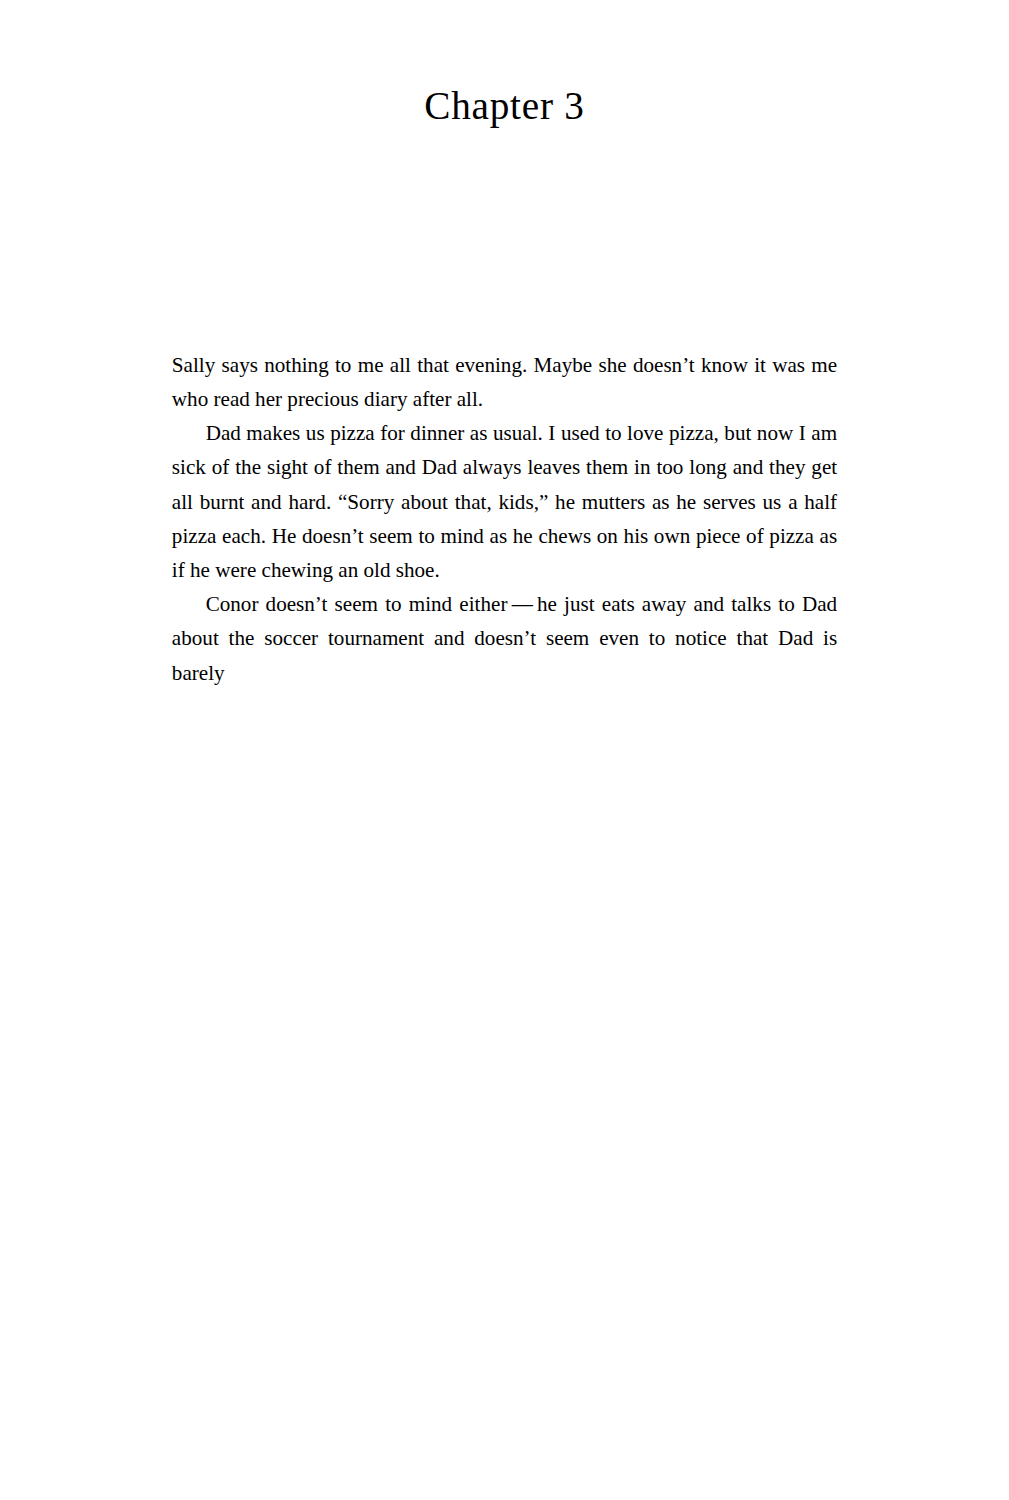Chapter 3
Sally says nothing to me all that evening. Maybe she doesn’t know it was me who read her precious diary after all.
Dad makes us pizza for dinner as usual. I used to love pizza, but now I am sick of the sight of them and Dad always leaves them in too long and they get all burnt and hard. “Sorry about that, kids,” he mutters as he serves us a half pizza each. He doesn’t seem to mind as he chews on his own piece of pizza as if he were chewing an old shoe.
Conor doesn’t seem to mind either — he just eats away and talks to Dad about the soccer tournament and doesn’t seem even to notice that Dad is barely